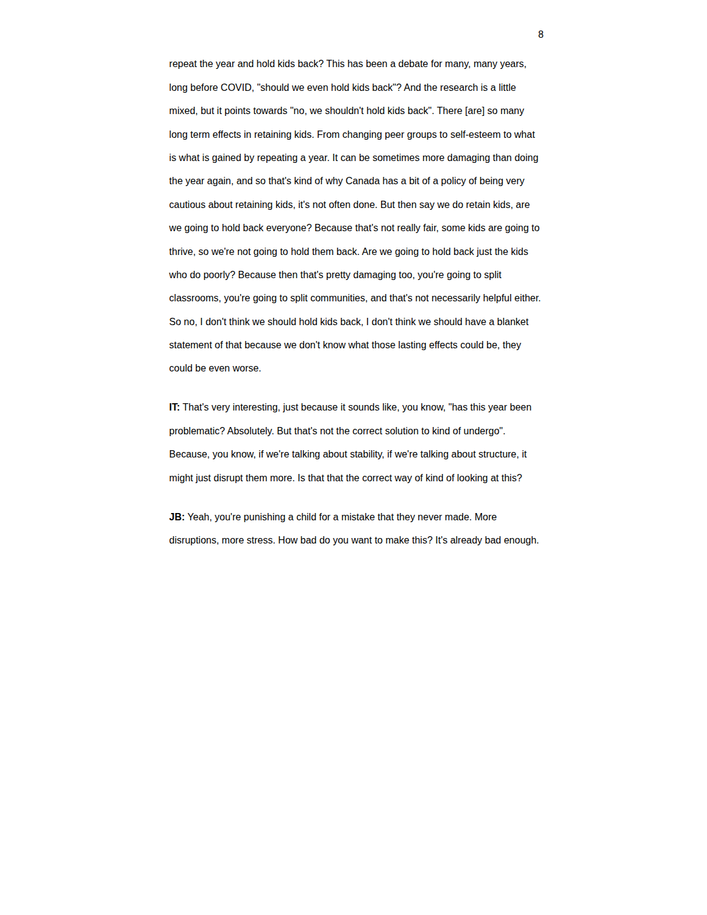8
repeat the year and hold kids back? This has been a debate for many, many years, long before COVID, "should we even hold kids back"? And the research is a little mixed, but it points towards "no, we shouldn't hold kids back". There [are] so many long term effects in retaining kids. From changing peer groups to self-esteem to what is what is gained by repeating a year. It can be sometimes more damaging than doing the year again, and so that's kind of why Canada has a bit of a policy of being very cautious about retaining kids, it's not often done. But then say we do retain kids, are we going to hold back everyone? Because that's not really fair, some kids are going to thrive, so we're not going to hold them back. Are we going to hold back just the kids who do poorly? Because then that's pretty damaging too, you're going to split classrooms, you're going to split communities, and that's not necessarily helpful either. So no, I don't think we should hold kids back, I don't think we should have a blanket statement of that because we don't know what those lasting effects could be, they could be even worse.
IT: That's very interesting, just because it sounds like, you know, "has this year been problematic? Absolutely. But that's not the correct solution to kind of undergo". Because, you know, if we're talking about stability, if we're talking about structure, it might just disrupt them more. Is that that the correct way of kind of looking at this?
JB: Yeah, you're punishing a child for a mistake that they never made. More disruptions, more stress. How bad do you want to make this? It's already bad enough.